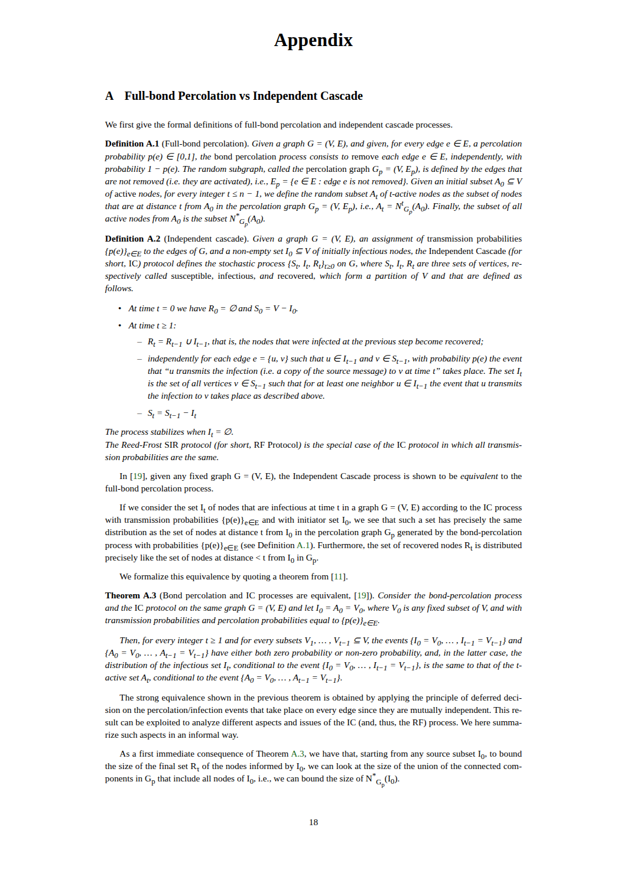Appendix
AFull-bond Percolation vs Independent Cascade
We first give the formal definitions of full-bond percolation and independent cascade processes.
Definition A.1 (Full-bond percolation). Given a graph G = (V, E), and given, for every edge e ∈ E, a percolation probability p(e) ∈ [0,1], the bond percolation process consists to remove each edge e ∈ E, independently, with probability 1 − p(e). The random subgraph, called the percolation graph Gp = (V, Ep), is defined by the edges that are not removed (i.e. they are activated), i.e., Ep = {e ∈ E : edge e is not removed}. Given an initial subset A0 ⊆ V of active nodes, for every integer t ≤ n − 1, we define the random subset At of t-active nodes as the subset of nodes that are at distance t from A0 in the percolation graph Gp = (V, Ep), i.e., At = NtGp(A0). Finally, the subset of all active nodes from A0 is the subset N*Gp(A0).
Definition A.2 (Independent cascade). Given a graph G = (V, E), an assignment of transmission probabilities {p(e)}e∈E to the edges of G, and a non-empty set I0 ⊆ V of initially infectious nodes, the Independent Cascade (for short, IC) protocol defines the stochastic process {St, It, Rt}t≥0 on G, where St, It, Rt are three sets of vertices, respectively called susceptible, infectious, and recovered, which form a partition of V and that are defined as follows.
At time t = 0 we have R0 = ∅ and S0 = V − I0.
At time t ≥ 1:
Rt = Rt−1 ∪ It−1, that is, the nodes that were infected at the previous step become recovered;
independently for each edge e = {u, v} such that u ∈ It−1 and v ∈ St−1, with probability p(e) the event that “u transmits the infection (i.e. a copy of the source message) to v at time t” takes place. The set It is the set of all vertices v ∈ St−1 such that for at least one neighbor u ∈ It−1 the event that u transmits the infection to v takes place as described above.
St = St−1 − It
The process stabilizes when It = ∅.
The Reed-Frost SIR protocol (for short, RF Protocol) is the special case of the IC protocol in which all transmission probabilities are the same.
In [19], given any fixed graph G = (V, E), the Independent Cascade process is shown to be equivalent to the full-bond percolation process.
If we consider the set It of nodes that are infectious at time t in a graph G = (V, E) according to the IC process with transmission probabilities {p(e)}e∈E and with initiator set I0, we see that such a set has precisely the same distribution as the set of nodes at distance t from I0 in the percolation graph Gp generated by the bond-percolation process with probabilities {p(e)}e∈E (see Definition A.1). Furthermore, the set of recovered nodes Rt is distributed precisely like the set of nodes at distance < t from I0 in Gp.
We formalize this equivalence by quoting a theorem from [11].
Theorem A.3 (Bond percolation and IC processes are equivalent, [19]). Consider the bond-percolation process and the IC protocol on the same graph G = (V, E) and let I0 = A0 = V0, where V0 is any fixed subset of V, and with transmission probabilities and percolation probabilities equal to {p(e)}e∈E.
Then, for every integer t ≥ 1 and for every subsets V1, … , Vt−1 ⊆ V, the events {I0 = V0, … , It−1 = Vt−1} and {A0 = V0, … , At−1 = Vt−1} have either both zero probability or non-zero probability, and, in the latter case, the distribution of the infectious set It, conditional to the event {I0 = V0, … , It−1 = Vt−1}, is the same to that of the t-active set At, conditional to the event {A0 = V0, … , At−1 = Vt−1}.
The strong equivalence shown in the previous theorem is obtained by applying the principle of deferred decision on the percolation/infection events that take place on every edge since they are mutually independent. This result can be exploited to analyze different aspects and issues of the IC (and, thus, the RF) process. We here summarize such aspects in an informal way.
As a first immediate consequence of Theorem A.3, we have that, starting from any source subset I0, to bound the size of the final set Rτ of the nodes informed by I0, we can look at the size of the union of the connected components in Gp that include all nodes of I0, i.e., we can bound the size of N*Gp(I0).
18